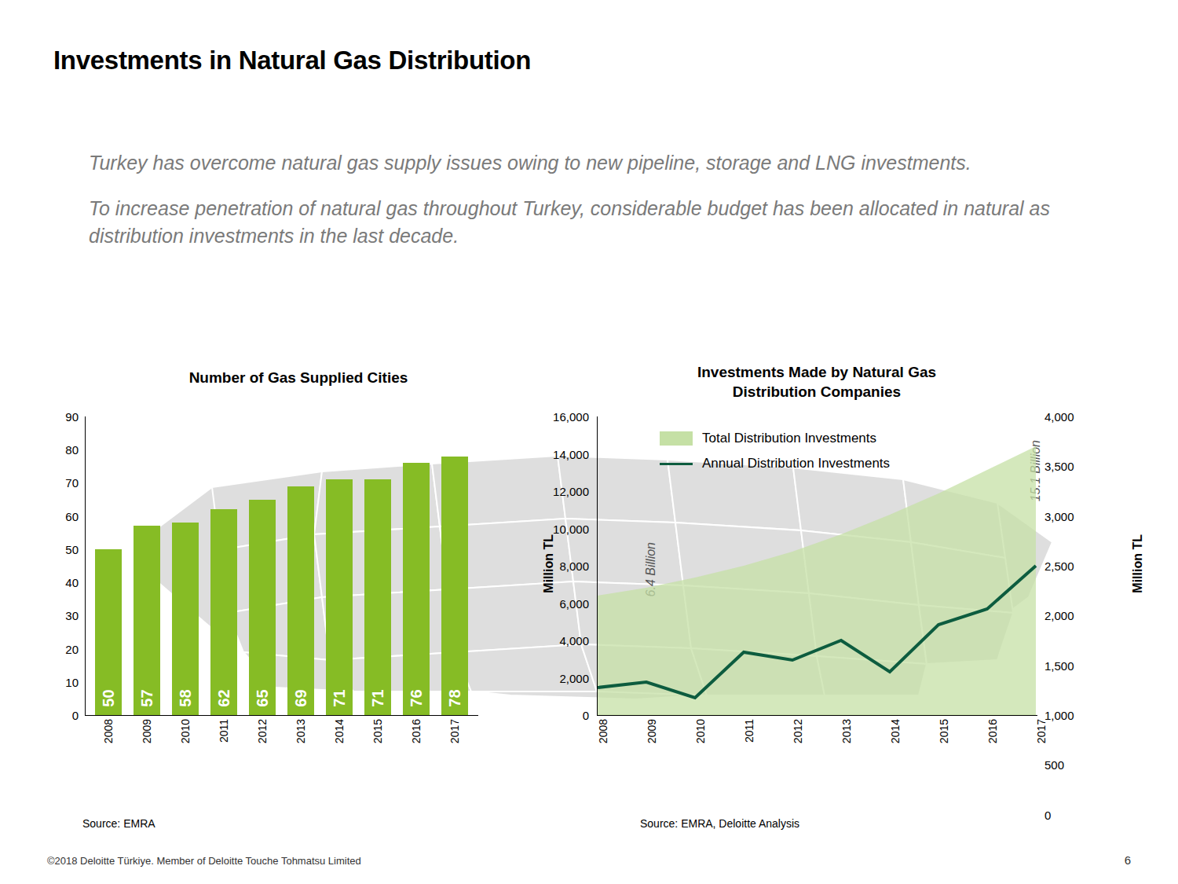Investments in Natural Gas Distribution
Turkey has overcome natural gas supply issues owing to new pipeline, storage and LNG investments.
To increase penetration of natural gas throughout Turkey, considerable budget has been allocated in natural as distribution investments in the last decade.
Number of Gas Supplied Cities
Investments Made by Natural Gas
Distribution Companies
90 80 70 60 50 40 30 20 10 0
50
57
58
62
65
69
71
71
76
78
2008 2009 2010 2011 2012 2013 2014 2015 2016 2017
Source: EMRA
Million TL
Million TL
Total Distribution Investments
Annual Distribution Investments
6.4 Billion
15.1 Billion
16,000 14,000 12,000 10,000 8,000 6,000 4,000 2,000 0
4,000 3,500 3,000 2,500 2,000 1,500 1,000 500 0
2008 2009 2010 2011 2012 2013 2014 2015 2016 2017
Source: EMRA, Deloitte Analysis
©2018 Deloitte Türkiye. Member of Deloitte Touche Tohmatsu Limited
6